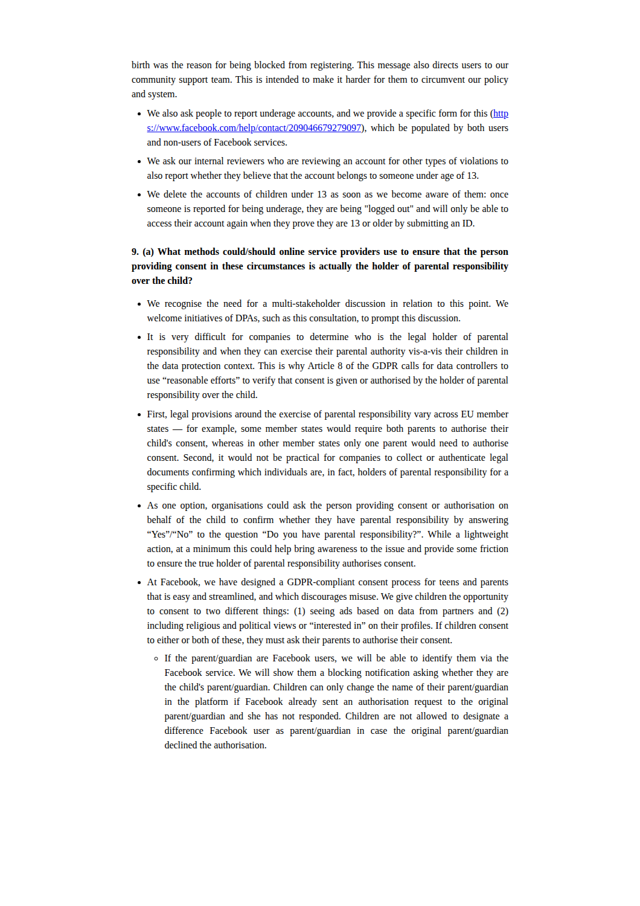birth was the reason for being blocked from registering. This message also directs users to our community support team. This is intended to make it harder for them to circumvent our policy and system.
We also ask people to report underage accounts, and we provide a specific form for this (https://www.facebook.com/help/contact/209046679279097), which be populated by both users and non-users of Facebook services.
We ask our internal reviewers who are reviewing an account for other types of violations to also report whether they believe that the account belongs to someone under age of 13.
We delete the accounts of children under 13 as soon as we become aware of them: once someone is reported for being underage, they are being "logged out" and will only be able to access their account again when they prove they are 13 or older by submitting an ID.
9. (a) What methods could/should online service providers use to ensure that the person providing consent in these circumstances is actually the holder of parental responsibility over the child?
We recognise the need for a multi-stakeholder discussion in relation to this point. We welcome initiatives of DPAs, such as this consultation, to prompt this discussion.
It is very difficult for companies to determine who is the legal holder of parental responsibility and when they can exercise their parental authority vis-a-vis their children in the data protection context. This is why Article 8 of the GDPR calls for data controllers to use “reasonable efforts” to verify that consent is given or authorised by the holder of parental responsibility over the child.
First, legal provisions around the exercise of parental responsibility vary across EU member states — for example, some member states would require both parents to authorise their child's consent, whereas in other member states only one parent would need to authorise consent. Second, it would not be practical for companies to collect or authenticate legal documents confirming which individuals are, in fact, holders of parental responsibility for a specific child.
As one option, organisations could ask the person providing consent or authorisation on behalf of the child to confirm whether they have parental responsibility by answering “Yes”/“No” to the question “Do you have parental responsibility?”. While a lightweight action, at a minimum this could help bring awareness to the issue and provide some friction to ensure the true holder of parental responsibility authorises consent.
At Facebook, we have designed a GDPR-compliant consent process for teens and parents that is easy and streamlined, and which discourages misuse. We give children the opportunity to consent to two different things: (1) seeing ads based on data from partners and (2) including religious and political views or “interested in” on their profiles. If children consent to either or both of these, they must ask their parents to authorise their consent.
If the parent/guardian are Facebook users, we will be able to identify them via the Facebook service. We will show them a blocking notification asking whether they are the child's parent/guardian. Children can only change the name of their parent/guardian in the platform if Facebook already sent an authorisation request to the original parent/guardian and she has not responded. Children are not allowed to designate a difference Facebook user as parent/guardian in case the original parent/guardian declined the authorisation.